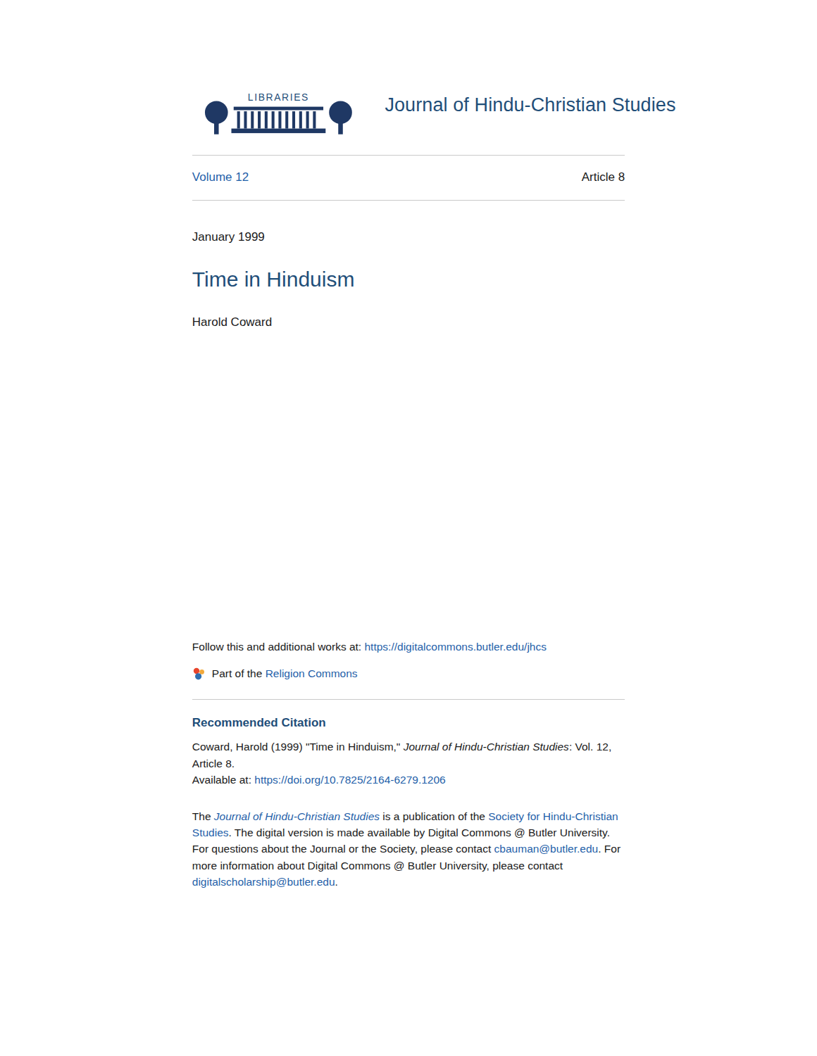BUTLER UNIVERSITY LIBRARIES
Journal of Hindu-Christian Studies
Volume 12
Article 8
January 1999
Time in Hinduism
Harold Coward
Follow this and additional works at: https://digitalcommons.butler.edu/jhcs
Part of the Religion Commons
Recommended Citation
Coward, Harold (1999) "Time in Hinduism," Journal of Hindu-Christian Studies: Vol. 12, Article 8.
Available at: https://doi.org/10.7825/2164-6279.1206
The Journal of Hindu-Christian Studies is a publication of the Society for Hindu-Christian Studies. The digital version is made available by Digital Commons @ Butler University. For questions about the Journal or the Society, please contact cbauman@butler.edu. For more information about Digital Commons @ Butler University, please contact digitalscholarship@butler.edu.